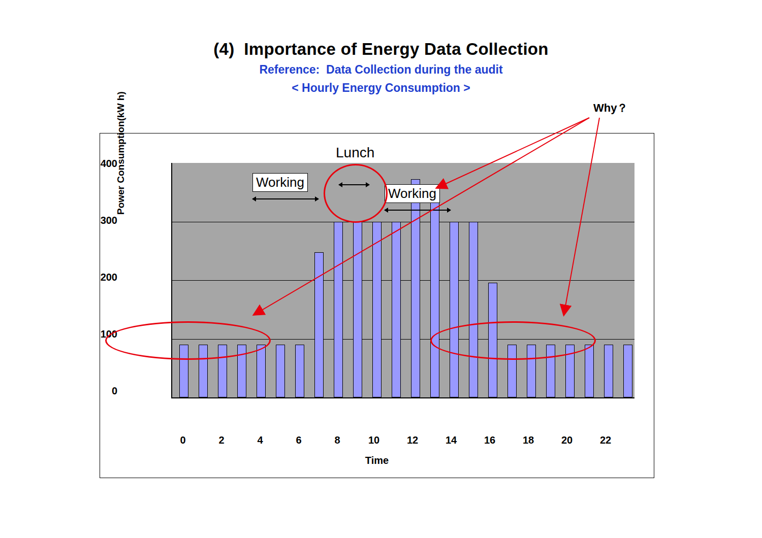(4) Importance of Energy Data Collection
Reference: Data Collection during the audit
< Hourly Energy Consumption >
Why？
Power Consumption(kW h)
400
300
200
100
0
0
2
4
6
8
10
12
14
16
18
20
22
Time
Lunch
Working
Working